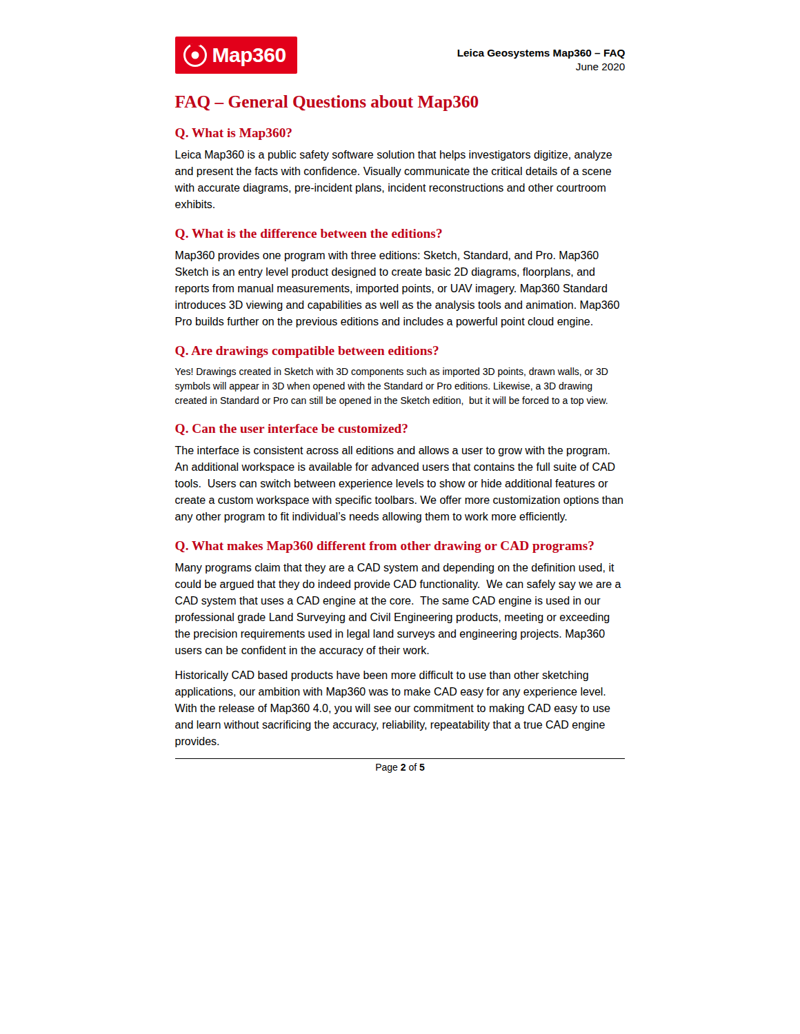Map360
Leica Geosystems Map360 – FAQ
June 2020
FAQ – General Questions about Map360
Q. What is Map360?
Leica Map360 is a public safety software solution that helps investigators digitize, analyze and present the facts with confidence. Visually communicate the critical details of a scene with accurate diagrams, pre-incident plans, incident reconstructions and other courtroom exhibits.
Q. What is the difference between the editions?
Map360 provides one program with three editions: Sketch, Standard, and Pro. Map360 Sketch is an entry level product designed to create basic 2D diagrams, floorplans, and reports from manual measurements, imported points, or UAV imagery. Map360 Standard introduces 3D viewing and capabilities as well as the analysis tools and animation. Map360 Pro builds further on the previous editions and includes a powerful point cloud engine.
Q. Are drawings compatible between editions?
Yes! Drawings created in Sketch with 3D components such as imported 3D points, drawn walls, or 3D symbols will appear in 3D when opened with the Standard or Pro editions. Likewise, a 3D drawing created in Standard or Pro can still be opened in the Sketch edition, but it will be forced to a top view.
Q. Can the user interface be customized?
The interface is consistent across all editions and allows a user to grow with the program. An additional workspace is available for advanced users that contains the full suite of CAD tools. Users can switch between experience levels to show or hide additional features or create a custom workspace with specific toolbars. We offer more customization options than any other program to fit individual’s needs allowing them to work more efficiently.
Q. What makes Map360 different from other drawing or CAD programs?
Many programs claim that they are a CAD system and depending on the definition used, it could be argued that they do indeed provide CAD functionality. We can safely say we are a CAD system that uses a CAD engine at the core. The same CAD engine is used in our professional grade Land Surveying and Civil Engineering products, meeting or exceeding the precision requirements used in legal land surveys and engineering projects. Map360 users can be confident in the accuracy of their work.
Historically CAD based products have been more difficult to use than other sketching applications, our ambition with Map360 was to make CAD easy for any experience level. With the release of Map360 4.0, you will see our commitment to making CAD easy to use and learn without sacrificing the accuracy, reliability, repeatability that a true CAD engine provides.
Page 2 of 5